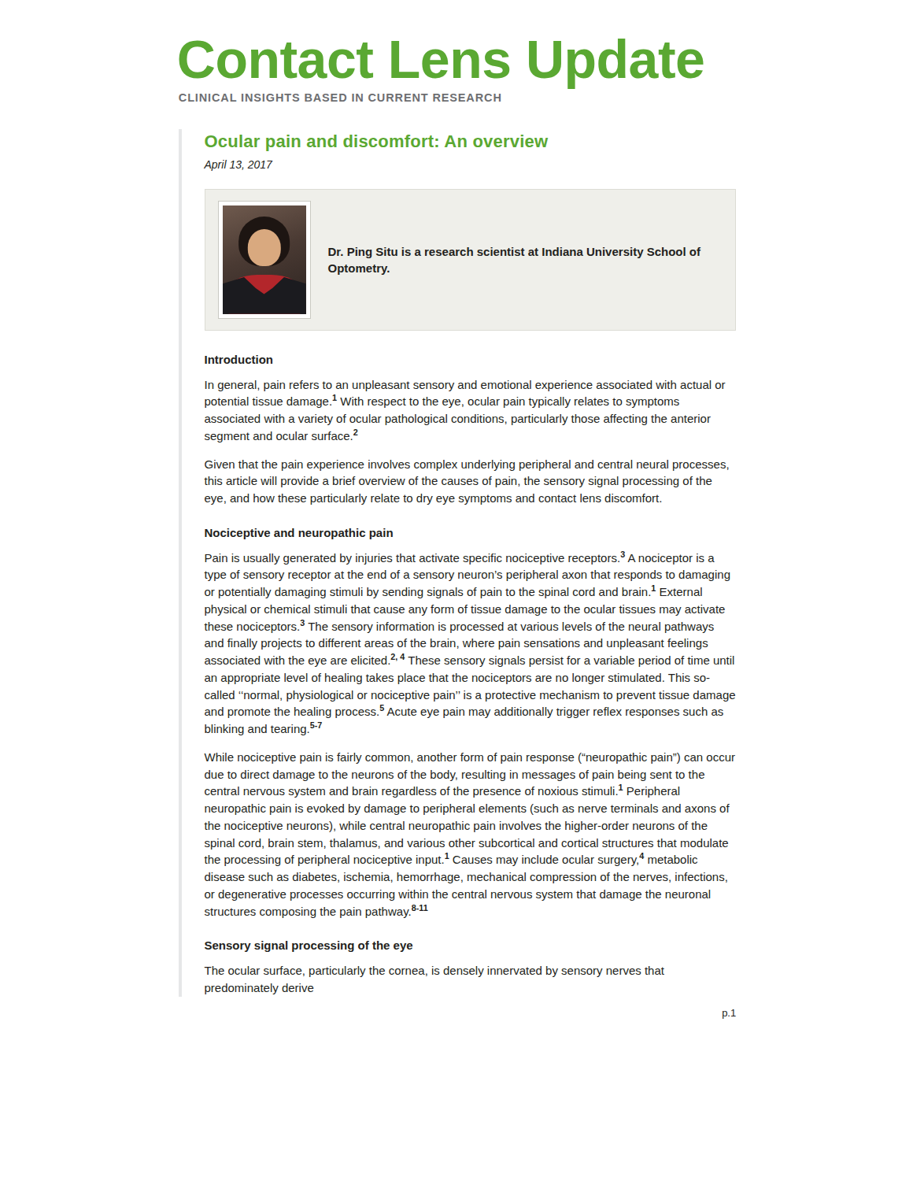Contact Lens Update
Clinical insights based in current research
Ocular pain and discomfort: An overview
April 13, 2017
Dr. Ping Situ is a research scientist at Indiana University School of Optometry.
Introduction
In general, pain refers to an unpleasant sensory and emotional experience associated with actual or potential tissue damage.1 With respect to the eye, ocular pain typically relates to symptoms associated with a variety of ocular pathological conditions, particularly those affecting the anterior segment and ocular surface.2
Given that the pain experience involves complex underlying peripheral and central neural processes, this article will provide a brief overview of the causes of pain, the sensory signal processing of the eye, and how these particularly relate to dry eye symptoms and contact lens discomfort.
Nociceptive and neuropathic pain
Pain is usually generated by injuries that activate specific nociceptive receptors.3 A nociceptor is a type of sensory receptor at the end of a sensory neuron’s peripheral axon that responds to damaging or potentially damaging stimuli by sending signals of pain to the spinal cord and brain.1 External physical or chemical stimuli that cause any form of tissue damage to the ocular tissues may activate these nociceptors.3 The sensory information is processed at various levels of the neural pathways and finally projects to different areas of the brain, where pain sensations and unpleasant feelings associated with the eye are elicited.2, 4 These sensory signals persist for a variable period of time until an appropriate level of healing takes place that the nociceptors are no longer stimulated. This so-called ‘‘normal, physiological or nociceptive pain’’ is a protective mechanism to prevent tissue damage and promote the healing process.5 Acute eye pain may additionally trigger reflex responses such as blinking and tearing.5-7
While nociceptive pain is fairly common, another form of pain response (“neuropathic pain”) can occur due to direct damage to the neurons of the body, resulting in messages of pain being sent to the central nervous system and brain regardless of the presence of noxious stimuli.1 Peripheral neuropathic pain is evoked by damage to peripheral elements (such as nerve terminals and axons of the nociceptive neurons), while central neuropathic pain involves the higher-order neurons of the spinal cord, brain stem, thalamus, and various other subcortical and cortical structures that modulate the processing of peripheral nociceptive input.1 Causes may include ocular surgery,4 metabolic disease such as diabetes, ischemia, hemorrhage, mechanical compression of the nerves, infections, or degenerative processes occurring within the central nervous system that damage the neuronal structures composing the pain pathway.8-11
Sensory signal processing of the eye
The ocular surface, particularly the cornea, is densely innervated by sensory nerves that predominately derive
p.1